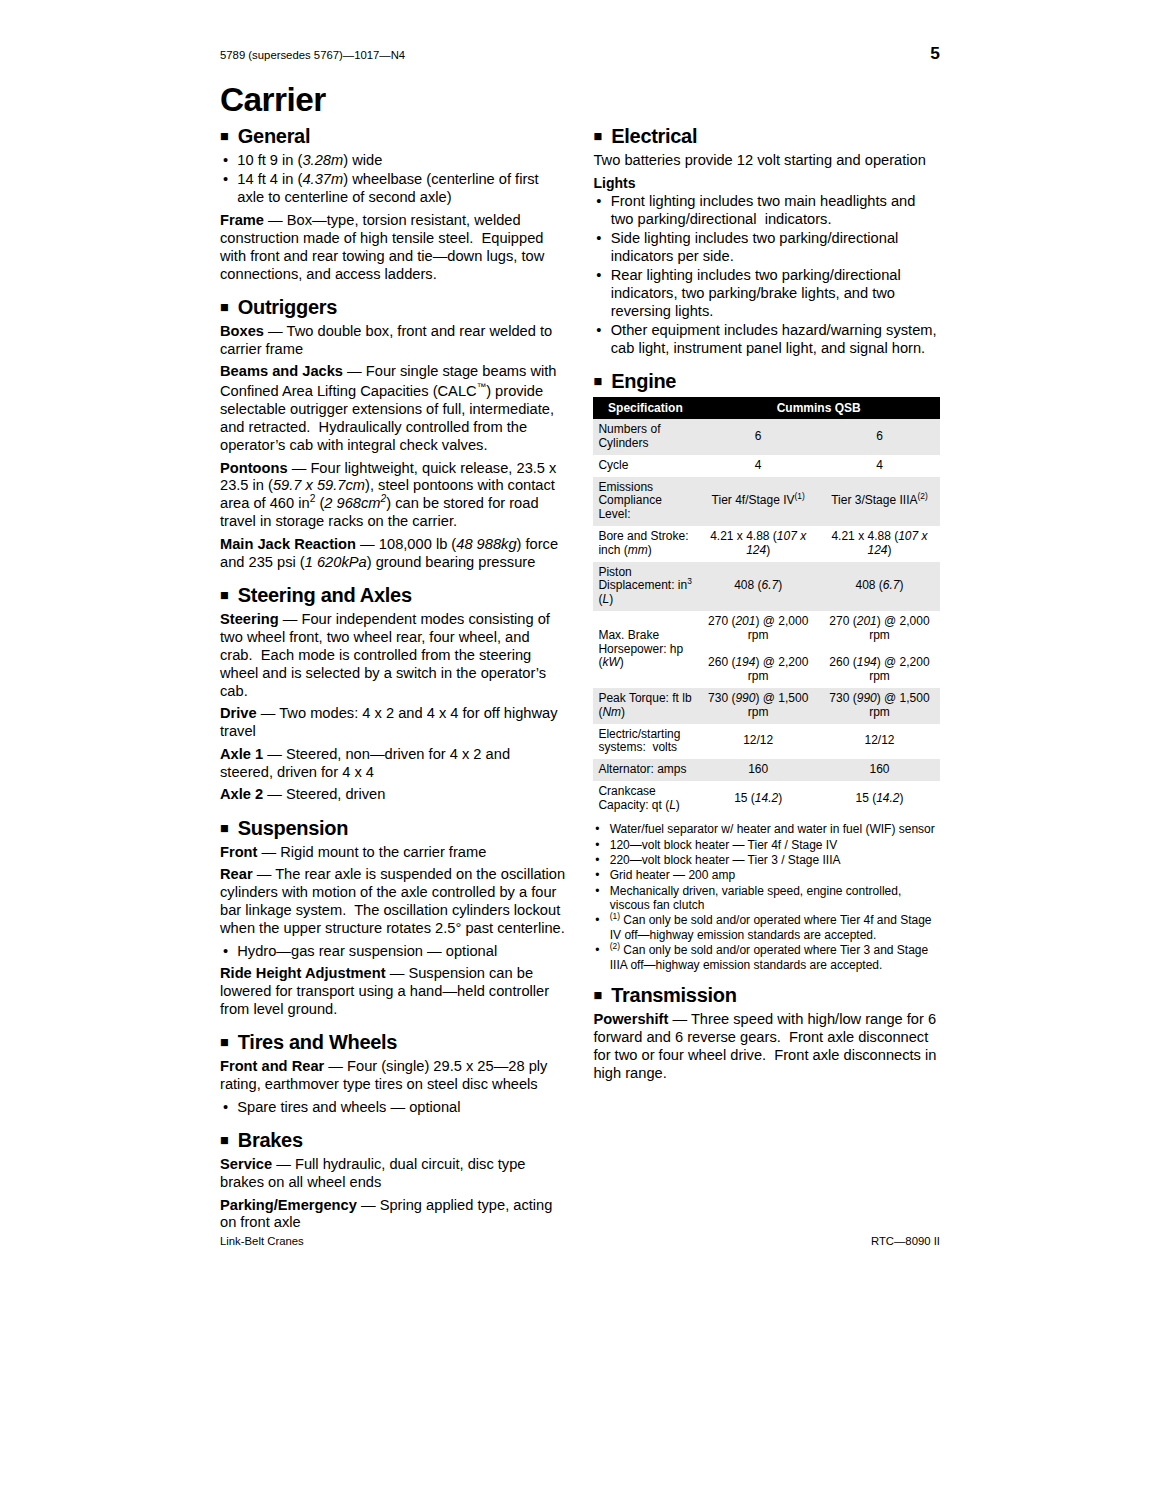5789 (supersedes 5767)—1017—N4 5
Carrier
■ General
10 ft 9 in (3.28m) wide
14 ft 4 in (4.37m) wheelbase (centerline of first axle to centerline of second axle)
Frame — Box—type, torsion resistant, welded construction made of high tensile steel. Equipped with front and rear towing and tie—down lugs, tow connections, and access ladders.
■ Outriggers
Boxes — Two double box, front and rear welded to carrier frame
Beams and Jacks — Four single stage beams with Confined Area Lifting Capacities (CALC™) provide selectable outrigger extensions of full, intermediate, and retracted. Hydraulically controlled from the operator’s cab with integral check valves.
Pontoons — Four lightweight, quick release, 23.5 x 23.5 in (59.7 x 59.7cm), steel pontoons with contact area of 460 in2 (2 968cm2) can be stored for road travel in storage racks on the carrier.
Main Jack Reaction — 108,000 lb (48 988kg) force and 235 psi (1 620kPa) ground bearing pressure
■ Steering and Axles
Steering — Four independent modes consisting of two wheel front, two wheel rear, four wheel, and crab. Each mode is controlled from the steering wheel and is selected by a switch in the operator’s cab.
Drive — Two modes: 4 x 2 and 4 x 4 for off highway travel
Axle 1 — Steered, non—driven for 4 x 2 and steered, driven for 4 x 4
Axle 2 — Steered, driven
■ Suspension
Front — Rigid mount to the carrier frame
Rear — The rear axle is suspended on the oscillation cylinders with motion of the axle controlled by a four bar linkage system. The oscillation cylinders lockout when the upper structure rotates 2.5° past centerline.
Hydro—gas rear suspension — optional
Ride Height Adjustment — Suspension can be lowered for transport using a hand—held controller from level ground.
■ Tires and Wheels
Front and Rear — Four (single) 29.5 x 25—28 ply rating, earthmover type tires on steel disc wheels
Spare tires and wheels — optional
■ Brakes
Service — Full hydraulic, dual circuit, disc type brakes on all wheel ends
Parking/Emergency — Spring applied type, acting on front axle
■ Electrical
Two batteries provide 12 volt starting and operation
Lights
Front lighting includes two main headlights and two parking/directional indicators.
Side lighting includes two parking/directional indicators per side.
Rear lighting includes two parking/directional indicators, two parking/brake lights, and two reversing lights.
Other equipment includes hazard/warning system, cab light, instrument panel light, and signal horn.
■ Engine
| Specification | Cummins QSB |
| --- | --- |
| Numbers of Cylinders | 6 | 6 |
| Cycle | 4 | 4 |
| Emissions Compliance Level: | Tier 4f/Stage IV (1) | Tier 3/Stage IIIA (2) |
| Bore and Stroke: inch ( mm ) | 4.21 x 4.88 ( 107 x 124 ) | 4.21 x 4.88 ( 107 x 124 ) |
| Piston Displacement: in 3 ( L ) | 408 ( 6.7 ) | 408 ( 6.7 ) |
| Max. Brake Horsepower: hp ( kW ) | 270 ( 201 ) @ 2,000 rpm 260 ( 194 ) @ 2,200 rpm | 270 ( 201 ) @ 2,000 rpm 260 ( 194 ) @ 2,200 rpm |
| Peak Torque: ft lb ( Nm ) | 730 ( 990 ) @ 1,500 rpm | 730 ( 990 ) @ 1,500 rpm |
| Electric/starting systems: volts | 12/12 | 12/12 |
| Alternator: amps | 160 | 160 |
| Crankcase Capacity: qt ( L ) | 15 ( 14.2 ) | 15 ( 14.2 ) |
Water/fuel separator w/ heater and water in fuel (WIF) sensor
120—volt block heater — Tier 4f / Stage IV
220—volt block heater — Tier 3 / Stage IIIA
Grid heater — 200 amp
Mechanically driven, variable speed, engine controlled, viscous fan clutch
(1) Can only be sold and/or operated where Tier 4f and Stage IV off—highway emission standards are accepted.
(2) Can only be sold and/or operated where Tier 3 and Stage IIIA off—highway emission standards are accepted.
■ Transmission
Powershift — Three speed with high/low range for 6 forward and 6 reverse gears. Front axle disconnect for two or four wheel drive. Front axle disconnects in high range.
Link-Belt Cranes RTC—8090 II